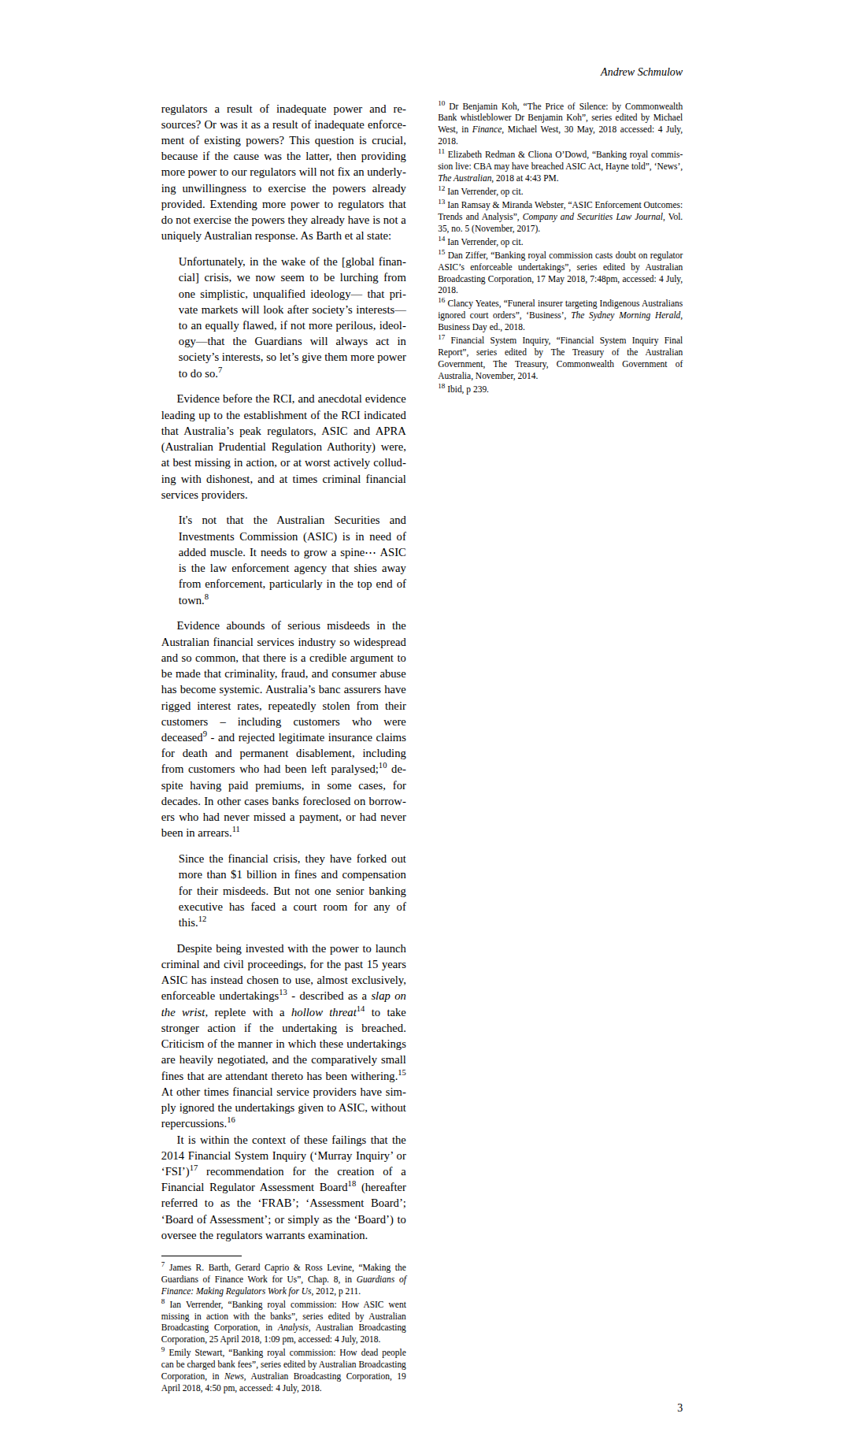Andrew Schmulow
regulators a result of inadequate power and resources? Or was it as a result of inadequate enforcement of existing powers? This question is crucial, because if the cause was the latter, then providing more power to our regulators will not fix an underlying unwillingness to exercise the powers already provided. Extending more power to regulators that do not exercise the powers they already have is not a uniquely Australian response. As Barth et al state:
Unfortunately, in the wake of the [global financial] crisis, we now seem to be lurching from one simplistic, unqualified ideology— that private markets will look after society’s interests—to an equally flawed, if not more perilous, ideology—that the Guardians will always act in society’s interests, so let’s give them more power to do so.7
Evidence before the RCI, and anecdotal evidence leading up to the establishment of the RCI indicated that Australia’s peak regulators, ASIC and APRA (Australian Prudential Regulation Authority) were, at best missing in action, or at worst actively colluding with dishonest, and at times criminal financial services providers.
It's not that the Australian Securities and Investments Commission (ASIC) is in need of added muscle. It needs to grow a spine⋯ ASIC is the law enforcement agency that shies away from enforcement, particularly in the top end of town.8
Evidence abounds of serious misdeeds in the Australian financial services industry so widespread and so common, that there is a credible argument to be made that criminality, fraud, and consumer abuse has become systemic. Australia’s banc assurers have rigged interest rates, repeatedly stolen from their customers – including customers who were deceased9 - and rejected legitimate insurance claims for death and permanent disablement, including from customers who had been left paralysed;10 despite having paid premiums, in some cases, for decades. In other cases banks foreclosed on borrowers who had never missed a payment, or had never been in arrears.11
Since the financial crisis, they have forked out more than $1 billion in fines and compensation for their misdeeds. But not one senior banking executive has faced a court room for any of this.12
Despite being invested with the power to launch criminal and civil proceedings, for the past 15 years ASIC has instead chosen to use, almost exclusively, enforceable undertakings13 - described as a slap on the wrist, replete with a hollow threat14 to take stronger action if the undertaking is breached. Criticism of the manner in which these undertakings are heavily negotiated, and the comparatively small fines that are attendant thereto has been withering.15 At other times financial service providers have simply ignored the undertakings given to ASIC, without repercussions.16
It is within the context of these failings that the 2014 Financial System Inquiry (‘Murray Inquiry’ or ‘FSI’)17 recommendation for the creation of a Financial Regulator Assessment Board18 (hereafter referred to as the ‘FRAB’; ‘Assessment Board’; ‘Board of Assessment’; or simply as the ‘Board’) to oversee the regulators warrants examination.
7 James R. Barth, Gerard Caprio & Ross Levine, “Making the Guardians of Finance Work for Us”, Chap. 8, in Guardians of Finance: Making Regulators Work for Us, 2012, p 211.
8 Ian Verrender, “Banking royal commission: How ASIC went missing in action with the banks”, series edited by Australian Broadcasting Corporation, in Analysis, Australian Broadcasting Corporation, 25 April 2018, 1:09 pm, accessed: 4 July, 2018.
9 Emily Stewart, “Banking royal commission: How dead people can be charged bank fees”, series edited by Australian Broadcasting Corporation, in News, Australian Broadcasting Corporation, 19 April 2018, 4:50 pm, accessed: 4 July, 2018.
10 Dr Benjamin Koh, “The Price of Silence: by Commonwealth Bank whistleblower Dr Benjamin Koh”, series edited by Michael West, in Finance, Michael West, 30 May, 2018 accessed: 4 July, 2018.
11 Elizabeth Redman & Cliona O’Dowd, “Banking royal commission live: CBA may have breached ASIC Act, Hayne told”, ‘News’, The Australian, 2018 at 4:43 PM.
12 Ian Verrender, op cit.
13 Ian Ramsay & Miranda Webster, “ASIC Enforcement Outcomes: Trends and Analysis”, Company and Securities Law Journal, Vol. 35, no. 5 (November, 2017).
14 Ian Verrender, op cit.
15 Dan Ziffer, “Banking royal commission casts doubt on regulator ASIC’s enforceable undertakings”, series edited by Australian Broadcasting Corporation, 17 May 2018, 7:48pm, accessed: 4 July, 2018.
16 Clancy Yeates, “Funeral insurer targeting Indigenous Australians ignored court orders”, ‘Business’, The Sydney Morning Herald, Business Day ed., 2018.
17 Financial System Inquiry, “Financial System Inquiry Final Report”, series edited by The Treasury of the Australian Government, The Treasury, Commonwealth Government of Australia, November, 2014.
18 Ibid, p 239.
3